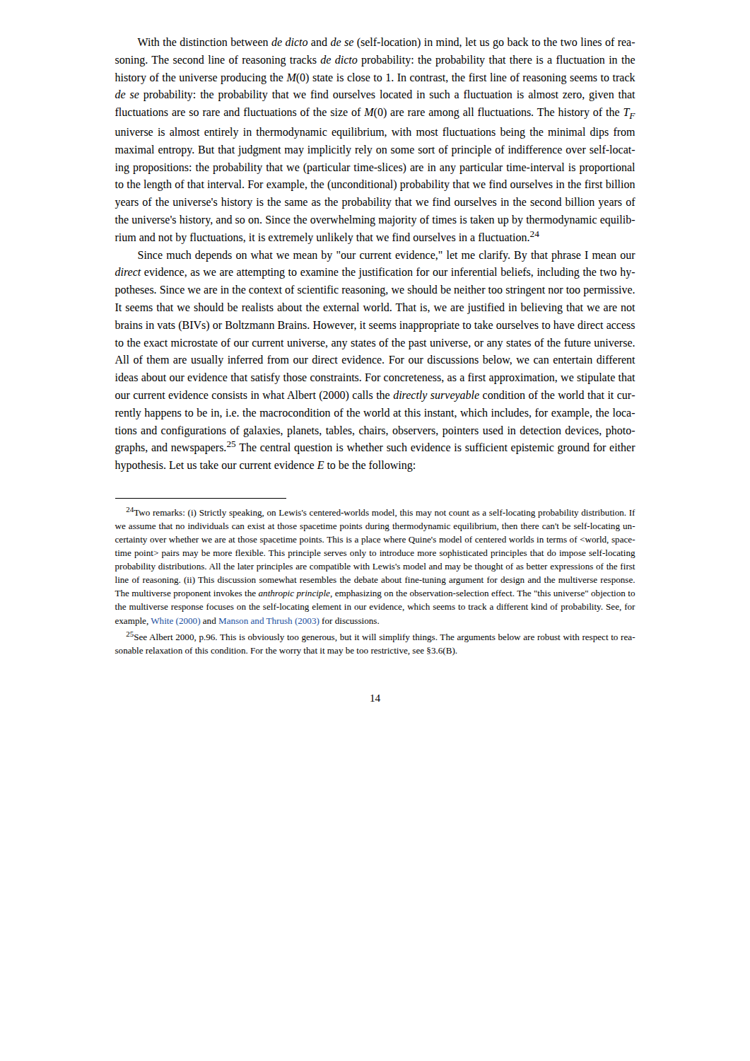With the distinction between de dicto and de se (self-location) in mind, let us go back to the two lines of reasoning. The second line of reasoning tracks de dicto probability: the probability that there is a fluctuation in the history of the universe producing the M(0) state is close to 1. In contrast, the first line of reasoning seems to track de se probability: the probability that we find ourselves located in such a fluctuation is almost zero, given that fluctuations are so rare and fluctuations of the size of M(0) are rare among all fluctuations. The history of the TF universe is almost entirely in thermodynamic equilibrium, with most fluctuations being the minimal dips from maximal entropy. But that judgment may implicitly rely on some sort of principle of indifference over self-locating propositions: the probability that we (particular time-slices) are in any particular time-interval is proportional to the length of that interval. For example, the (unconditional) probability that we find ourselves in the first billion years of the universe's history is the same as the probability that we find ourselves in the second billion years of the universe's history, and so on. Since the overwhelming majority of times is taken up by thermodynamic equilibrium and not by fluctuations, it is extremely unlikely that we find ourselves in a fluctuation.24
Since much depends on what we mean by "our current evidence," let me clarify. By that phrase I mean our direct evidence, as we are attempting to examine the justification for our inferential beliefs, including the two hypotheses. Since we are in the context of scientific reasoning, we should be neither too stringent nor too permissive. It seems that we should be realists about the external world. That is, we are justified in believing that we are not brains in vats (BIVs) or Boltzmann Brains. However, it seems inappropriate to take ourselves to have direct access to the exact microstate of our current universe, any states of the past universe, or any states of the future universe. All of them are usually inferred from our direct evidence. For our discussions below, we can entertain different ideas about our evidence that satisfy those constraints. For concreteness, as a first approximation, we stipulate that our current evidence consists in what Albert (2000) calls the directly surveyable condition of the world that it currently happens to be in, i.e. the macrocondition of the world at this instant, which includes, for example, the locations and configurations of galaxies, planets, tables, chairs, observers, pointers used in detection devices, photographs, and newspapers.25 The central question is whether such evidence is sufficient epistemic ground for either hypothesis. Let us take our current evidence E to be the following:
24Two remarks: (i) Strictly speaking, on Lewis's centered-worlds model, this may not count as a self-locating probability distribution. If we assume that no individuals can exist at those spacetime points during thermodynamic equilibrium, then there can't be self-locating uncertainty over whether we are at those spacetime points. This is a place where Quine's model of centered worlds in terms of <world, spacetime point> pairs may be more flexible. This principle serves only to introduce more sophisticated principles that do impose self-locating probability distributions. All the later principles are compatible with Lewis's model and may be thought of as better expressions of the first line of reasoning. (ii) This discussion somewhat resembles the debate about fine-tuning argument for design and the multiverse response. The multiverse proponent invokes the anthropic principle, emphasizing on the observation-selection effect. The "this universe" objection to the multiverse response focuses on the self-locating element in our evidence, which seems to track a different kind of probability. See, for example, White (2000) and Manson and Thrush (2003) for discussions.
25See Albert 2000, p.96. This is obviously too generous, but it will simplify things. The arguments below are robust with respect to reasonable relaxation of this condition. For the worry that it may be too restrictive, see §3.6(B).
14